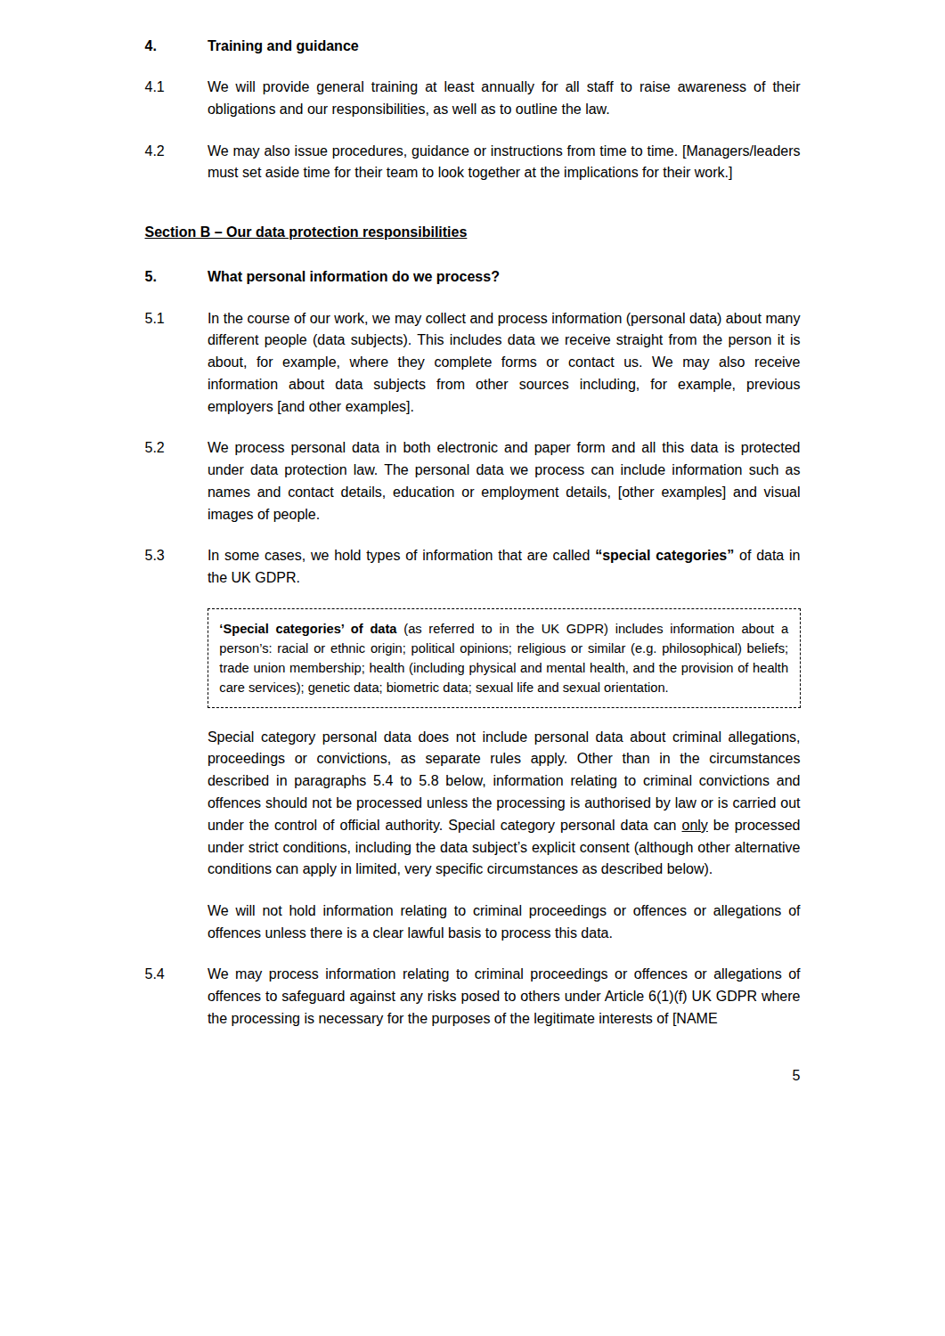4.
Training and guidance
4.1
We will provide general training at least annually for all staff to raise awareness of their obligations and our responsibilities, as well as to outline the law.
4.2
We may also issue procedures, guidance or instructions from time to time. [Managers/leaders must set aside time for their team to look together at the implications for their work.]
Section B – Our data protection responsibilities
5.
What personal information do we process?
5.1
In the course of our work, we may collect and process information (personal data) about many different people (data subjects). This includes data we receive straight from the person it is about, for example, where they complete forms or contact us. We may also receive information about data subjects from other sources including, for example, previous employers [and other examples].
5.2
We process personal data in both electronic and paper form and all this data is protected under data protection law. The personal data we process can include information such as names and contact details, education or employment details, [other examples] and visual images of people.
5.3
In some cases, we hold types of information that are called “special categories” of data in the UK GDPR.
‘Special categories’ of data (as referred to in the UK GDPR) includes information about a person’s: racial or ethnic origin; political opinions; religious or similar (e.g. philosophical) beliefs; trade union membership; health (including physical and mental health, and the provision of health care services); genetic data; biometric data; sexual life and sexual orientation.
Special category personal data does not include personal data about criminal allegations, proceedings or convictions, as separate rules apply. Other than in the circumstances described in paragraphs 5.4 to 5.8 below, information relating to criminal convictions and offences should not be processed unless the processing is authorised by law or is carried out under the control of official authority. Special category personal data can only be processed under strict conditions, including the data subject’s explicit consent (although other alternative conditions can apply in limited, very specific circumstances as described below).
We will not hold information relating to criminal proceedings or offences or allegations of offences unless there is a clear lawful basis to process this data.
5.4
We may process information relating to criminal proceedings or offences or allegations of offences to safeguard against any risks posed to others under Article 6(1)(f) UK GDPR where the processing is necessary for the purposes of the legitimate interests of [NAME
5